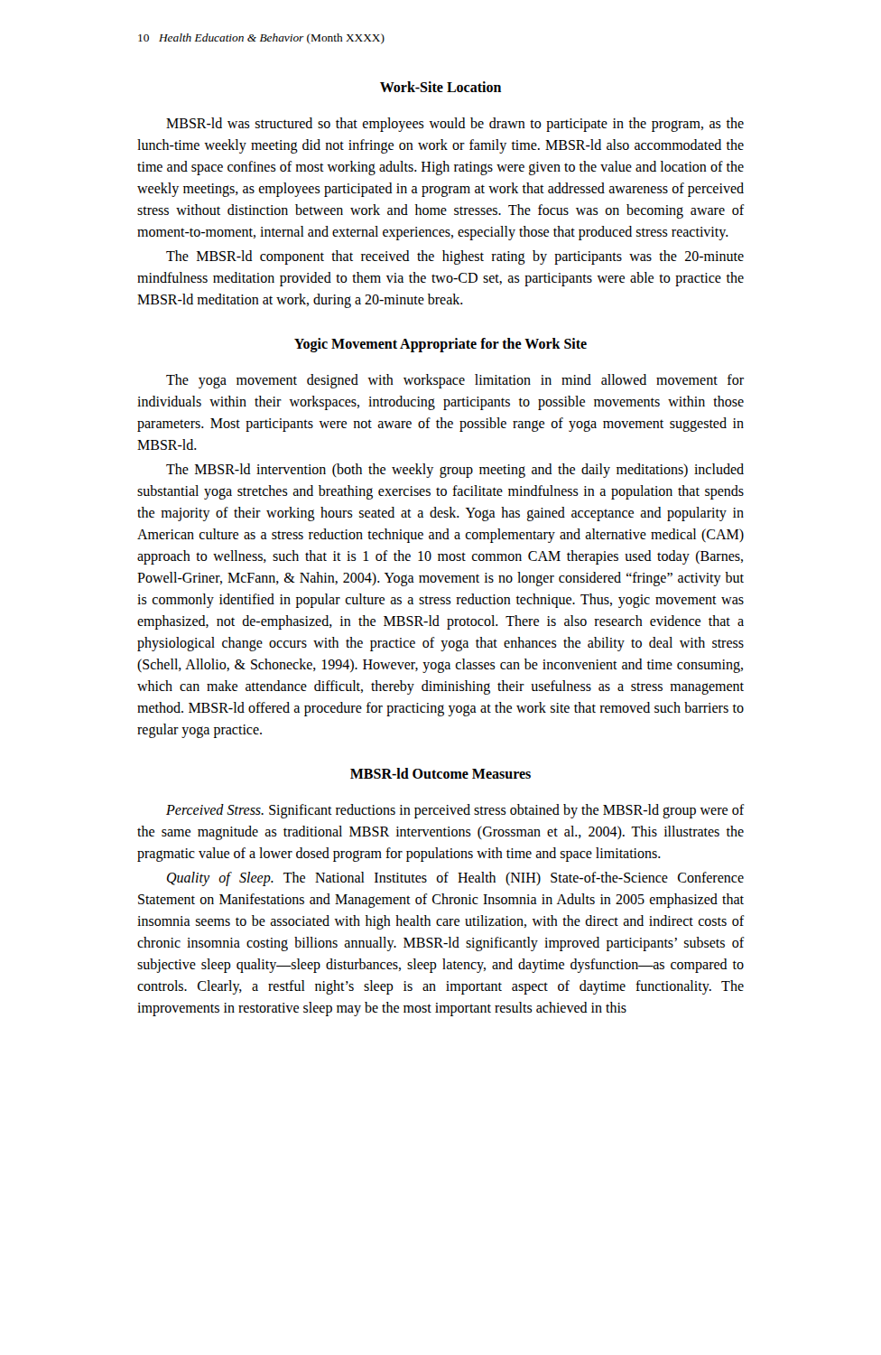10 Health Education & Behavior (Month XXXX)
Work-Site Location
MBSR-ld was structured so that employees would be drawn to participate in the program, as the lunch-time weekly meeting did not infringe on work or family time. MBSR-ld also accommodated the time and space confines of most working adults. High ratings were given to the value and location of the weekly meetings, as employees participated in a program at work that addressed awareness of perceived stress without distinction between work and home stresses. The focus was on becoming aware of moment-to-moment, internal and external experiences, especially those that produced stress reactivity.
The MBSR-ld component that received the highest rating by participants was the 20-minute mindfulness meditation provided to them via the two-CD set, as participants were able to practice the MBSR-ld meditation at work, during a 20-minute break.
Yogic Movement Appropriate for the Work Site
The yoga movement designed with workspace limitation in mind allowed movement for individuals within their workspaces, introducing participants to possible movements within those parameters. Most participants were not aware of the possible range of yoga movement suggested in MBSR-ld.
The MBSR-ld intervention (both the weekly group meeting and the daily meditations) included substantial yoga stretches and breathing exercises to facilitate mindfulness in a population that spends the majority of their working hours seated at a desk. Yoga has gained acceptance and popularity in American culture as a stress reduction technique and a complementary and alternative medical (CAM) approach to wellness, such that it is 1 of the 10 most common CAM therapies used today (Barnes, Powell-Griner, McFann, & Nahin, 2004). Yoga movement is no longer considered “fringe” activity but is commonly identified in popular culture as a stress reduction technique. Thus, yogic movement was emphasized, not de-emphasized, in the MBSR-ld protocol. There is also research evidence that a physiological change occurs with the practice of yoga that enhances the ability to deal with stress (Schell, Allolio, & Schonecke, 1994). However, yoga classes can be inconvenient and time consuming, which can make attendance difficult, thereby diminishing their usefulness as a stress management method. MBSR-ld offered a procedure for practicing yoga at the work site that removed such barriers to regular yoga practice.
MBSR-ld Outcome Measures
Perceived Stress. Significant reductions in perceived stress obtained by the MBSR-ld group were of the same magnitude as traditional MBSR interventions (Grossman et al., 2004). This illustrates the pragmatic value of a lower dosed program for populations with time and space limitations.
Quality of Sleep. The National Institutes of Health (NIH) State-of-the-Science Conference Statement on Manifestations and Management of Chronic Insomnia in Adults in 2005 emphasized that insomnia seems to be associated with high health care utilization, with the direct and indirect costs of chronic insomnia costing billions annually. MBSR-ld significantly improved participants’ subsets of subjective sleep quality—sleep disturbances, sleep latency, and daytime dysfunction—as compared to controls. Clearly, a restful night’s sleep is an important aspect of daytime functionality. The improvements in restorative sleep may be the most important results achieved in this